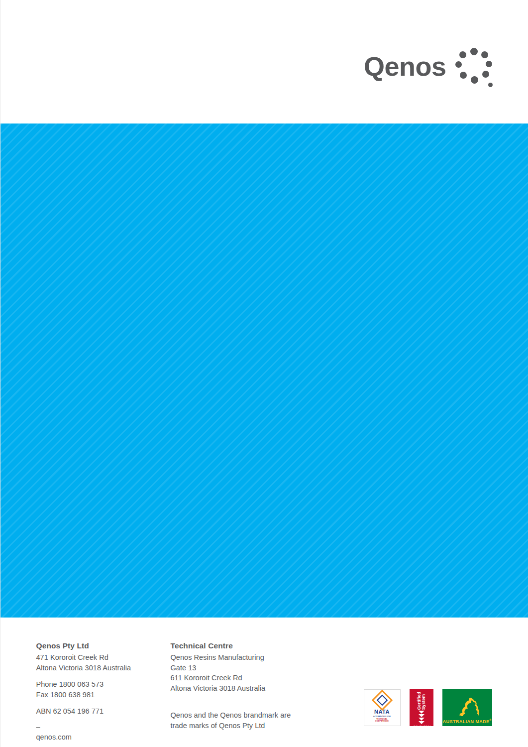Qenos
Qenos Pty Ltd
471 Kororoit Creek Rd
Altona Victoria 3018 Australia
Phone 1800 063 573
Fax 1800 638 981
ABN 62 054 196 771
–
qenos.com
Technical Centre
Qenos Resins Manufacturing
Gate 13
611 Kororoit Creek Rd
Altona Victoria 3018 Australia
Qenos and the Qenos brandmark are
trade marks of Qenos Pty Ltd
NATA Accredited for
Technical
Competence
Certified System ● SAI GLOBAL
AUSTRALIAN MADE®